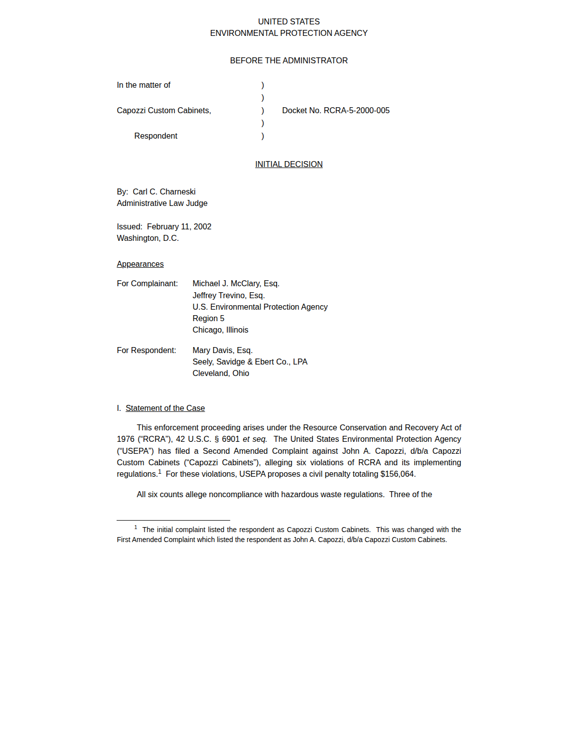UNITED STATES
ENVIRONMENTAL PROTECTION AGENCY
BEFORE THE ADMINISTRATOR
| In the matter of | ) | |
| | ) | |
| Capozzi Custom Cabinets, | ) | Docket No. RCRA-5-2000-005 |
| | ) | |
| Respondent | ) | |
INITIAL DECISION
By: Carl C. Charneski
Administrative Law Judge
Issued: February 11, 2002
Washington, D.C.
Appearances
| For Complainant: | Michael J. McClary, Esq. Jeffrey Trevino, Esq. U.S. Environmental Protection Agency Region 5 Chicago, Illinois |
| For Respondent: | Mary Davis, Esq. Seely, Savidge & Ebert Co., LPA Cleveland, Ohio |
I. Statement of the Case
This enforcement proceeding arises under the Resource Conservation and Recovery Act of 1976 (“RCRA”), 42 U.S.C. § 6901 et seq. The United States Environmental Protection Agency (“USEPA”) has filed a Second Amended Complaint against John A. Capozzi, d/b/a Capozzi Custom Cabinets (“Capozzi Cabinets”), alleging six violations of RCRA and its implementing regulations.1 For these violations, USEPA proposes a civil penalty totaling $156,064.
All six counts allege noncompliance with hazardous waste regulations. Three of the
1 The initial complaint listed the respondent as Capozzi Custom Cabinets. This was changed with the First Amended Complaint which listed the respondent as John A. Capozzi, d/b/a Capozzi Custom Cabinets.